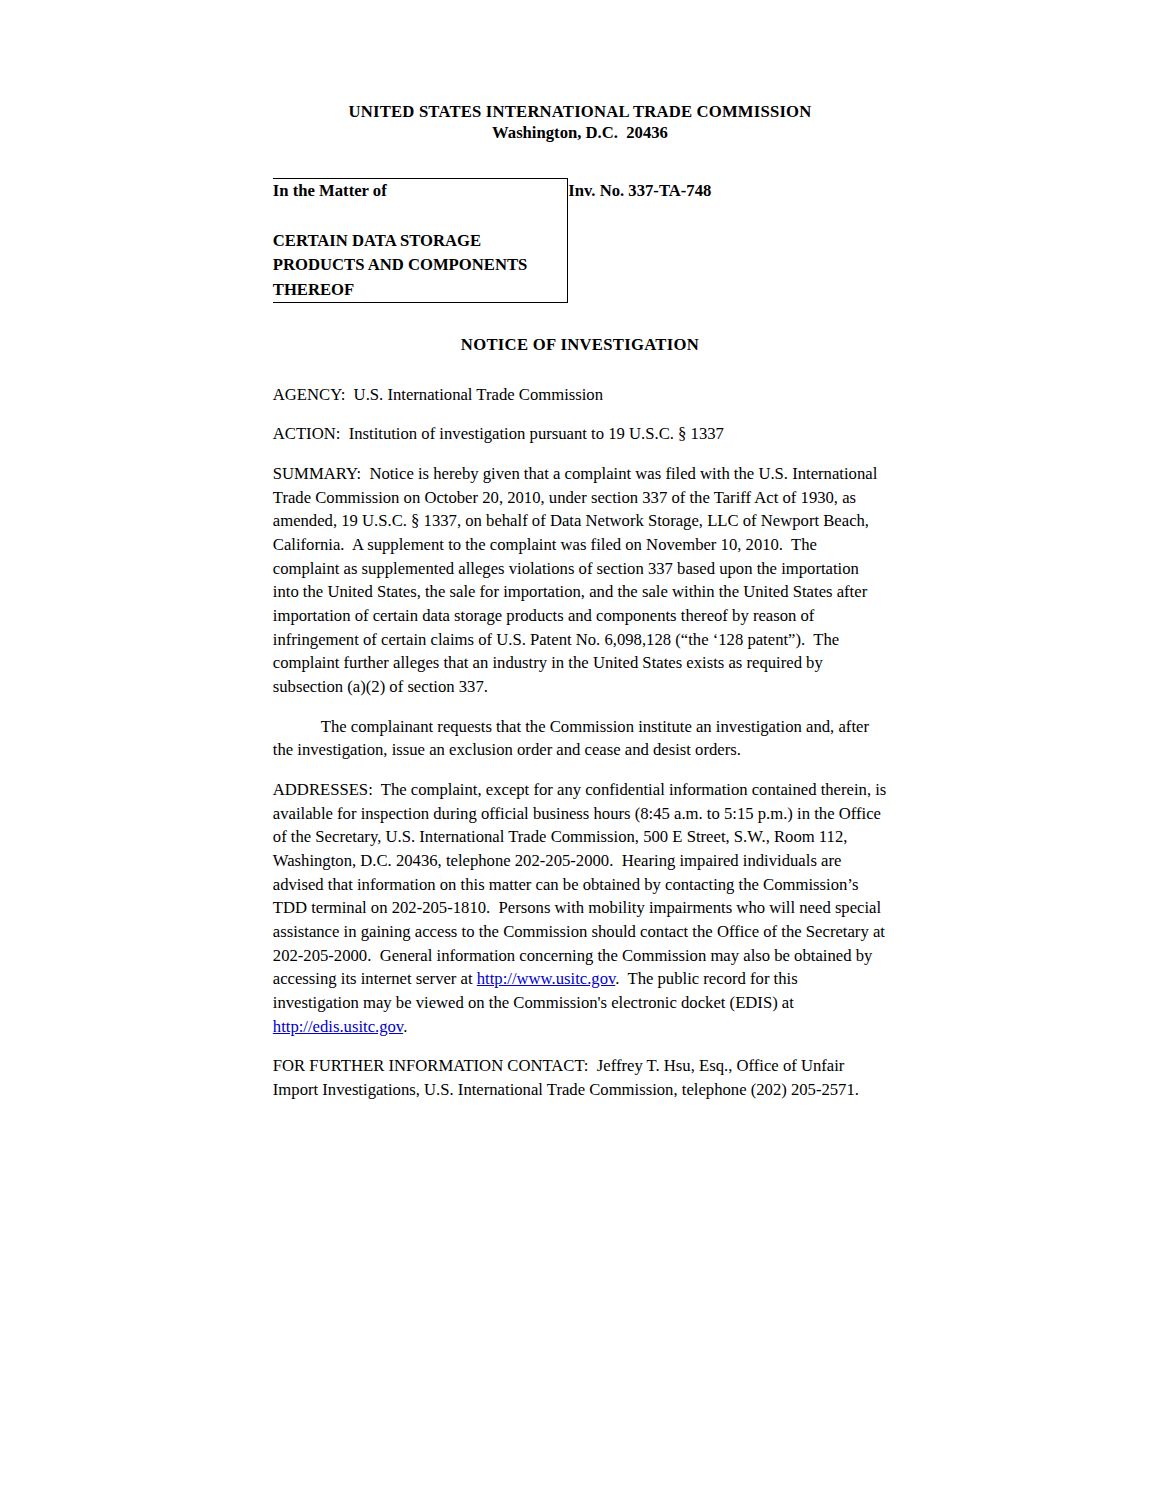UNITED STATES INTERNATIONAL TRADE COMMISSION
Washington, D.C. 20436
| In the Matter of CERTAIN DATA STORAGE PRODUCTS AND COMPONENTS THEREOF | Inv. No. 337-TA-748 |
NOTICE OF INVESTIGATION
AGENCY: U.S. International Trade Commission
ACTION: Institution of investigation pursuant to 19 U.S.C. § 1337
SUMMARY: Notice is hereby given that a complaint was filed with the U.S. International Trade Commission on October 20, 2010, under section 337 of the Tariff Act of 1930, as amended, 19 U.S.C. § 1337, on behalf of Data Network Storage, LLC of Newport Beach, California. A supplement to the complaint was filed on November 10, 2010. The complaint as supplemented alleges violations of section 337 based upon the importation into the United States, the sale for importation, and the sale within the United States after importation of certain data storage products and components thereof by reason of infringement of certain claims of U.S. Patent No. 6,098,128 (“the ‘128 patent”). The complaint further alleges that an industry in the United States exists as required by subsection (a)(2) of section 337.
The complainant requests that the Commission institute an investigation and, after the investigation, issue an exclusion order and cease and desist orders.
ADDRESSES: The complaint, except for any confidential information contained therein, is available for inspection during official business hours (8:45 a.m. to 5:15 p.m.) in the Office of the Secretary, U.S. International Trade Commission, 500 E Street, S.W., Room 112, Washington, D.C. 20436, telephone 202-205-2000. Hearing impaired individuals are advised that information on this matter can be obtained by contacting the Commission’s TDD terminal on 202-205-1810. Persons with mobility impairments who will need special assistance in gaining access to the Commission should contact the Office of the Secretary at 202-205-2000. General information concerning the Commission may also be obtained by accessing its internet server at http://www.usitc.gov. The public record for this investigation may be viewed on the Commission's electronic docket (EDIS) at http://edis.usitc.gov.
FOR FURTHER INFORMATION CONTACT: Jeffrey T. Hsu, Esq., Office of Unfair Import Investigations, U.S. International Trade Commission, telephone (202) 205-2571.